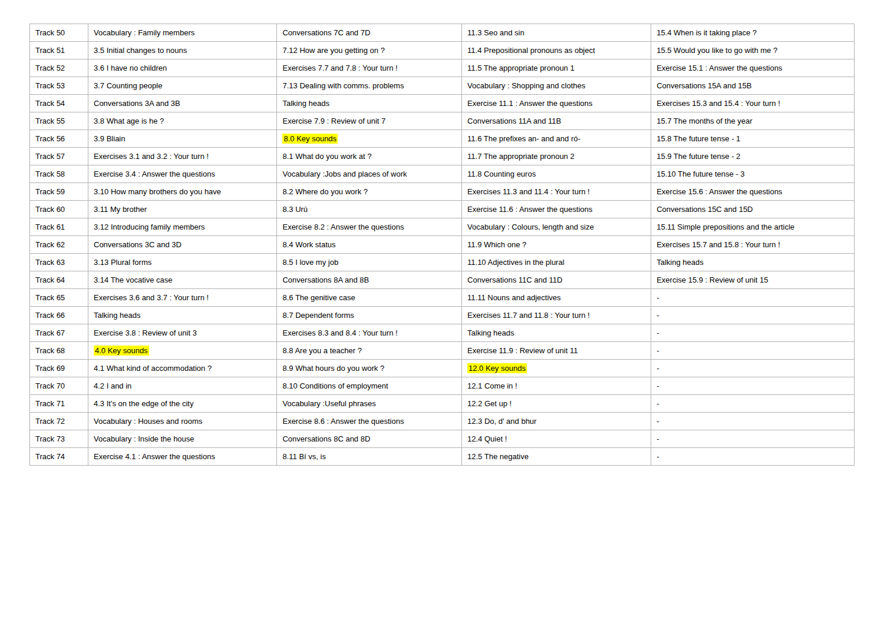| Track 50 | Vocabulary : Family members | Conversations 7C and 7D | 11.3 Seo and sin | 15.4 When is it taking place ? |
| Track 51 | 3.5 Initial changes to nouns | 7.12 How are you getting on ? | 11.4 Prepositional pronouns as object | 15.5 Would you like to go with me ? |
| Track 52 | 3.6 I have no children | Exercises 7.7 and 7.8 : Your turn ! | 11.5 The appropriate pronoun 1 | Exercise 15.1 : Answer the questions |
| Track 53 | 3.7 Counting people | 7.13 Dealing with comms. problems | Vocabulary : Shopping and clothes | Conversations 15A and 15B |
| Track 54 | Conversations 3A and 3B | Talking heads | Exercise 11.1 : Answer the questions | Exercises 15.3 and 15.4 : Your turn ! |
| Track 55 | 3.8 What age is he ? | Exercise 7.9 : Review of unit 7 | Conversations 11A and 11B | 15.7 The months of the year |
| Track 56 | 3.9 Bliain | 8.0 Key sounds | 11.6 The prefixes an- and and ró- | 15.8 The future tense - 1 |
| Track 57 | Exercises 3.1 and 3.2 : Your turn ! | 8.1 What do you work at ? | 11.7 The appropriate pronoun 2 | 15.9 The future tense - 2 |
| Track 58 | Exercise 3.4 : Answer the questions | Vocabulary :Jobs and places of work | 11.8 Counting euros | 15.10 The future tense - 3 |
| Track 59 | 3.10 How many brothers do you have | 8.2 Where do you work ? | Exercises 11.3 and 11.4 : Your turn ! | Exercise 15.6 : Answer the questions |
| Track 60 | 3.11 My brother | 8.3 Urú | Exercise 11.6 : Answer the questions | Conversations 15C and 15D |
| Track 61 | 3.12 Introducing family members | Exercise 8.2 : Answer the questions | Vocabulary : Colours, length and size | 15.11 Simple prepositions and the article |
| Track 62 | Conversations 3C and 3D | 8.4 Work status | 11.9 Which one ? | Exercises 15.7 and 15.8 : Your turn ! |
| Track 63 | 3.13 Plural forms | 8.5 I love my job | 11.10 Adjectives in the plural | Talking heads |
| Track 64 | 3.14 The vocative case | Conversations 8A and 8B | Conversations 11C and 11D | Exercise 15.9 : Review of unit 15 |
| Track 65 | Exercises 3.6 and 3.7 : Your turn ! | 8.6 The genitive case | 11.11 Nouns and adjectives | - |
| Track 66 | Talking heads | 8.7 Dependent forms | Exercises 11.7 and 11.8 : Your turn ! | - |
| Track 67 | Exercise 3.8 : Review of unit 3 | Exercises 8.3 and 8.4 : Your turn ! | Talking heads | - |
| Track 68 | 4.0 Key sounds | 8.8 Are you a teacher ? | Exercise 11.9 : Review of unit 11 | - |
| Track 69 | 4.1 What kind of accommodation ? | 8.9 What hours do you work ? | 12.0 Key sounds | - |
| Track 70 | 4.2 I and in | 8.10 Conditions of employment | 12.1 Come in ! | - |
| Track 71 | 4.3 It's on the edge of the city | Vocabulary :Useful phrases | 12.2 Get up ! | - |
| Track 72 | Vocabulary : Houses and rooms | Exercise 8.6 : Answer the questions | 12.3 Do, d' and bhur | - |
| Track 73 | Vocabulary : Inside the house | Conversations 8C and 8D | 12.4 Quiet ! | - |
| Track 74 | Exercise 4.1 : Answer the questions | 8.11 Bí vs, is | 12.5 The negative | - |